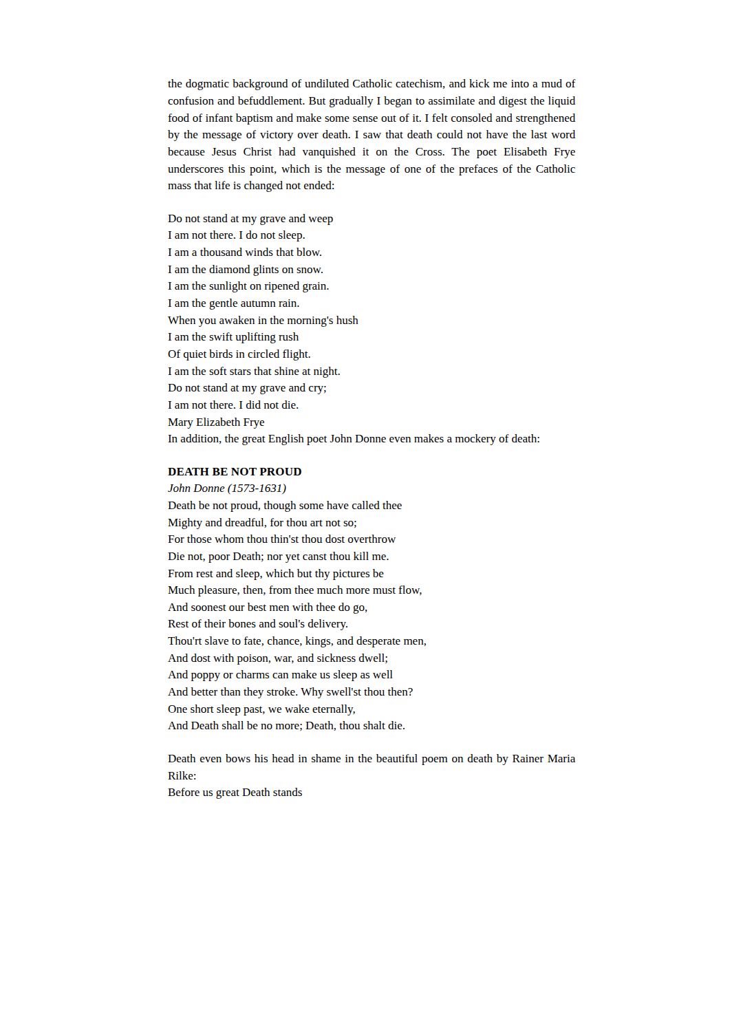the dogmatic background of undiluted Catholic catechism, and kick me into a mud of confusion and befuddlement. But gradually I began to assimilate and digest the liquid food of infant baptism and make some sense out of it. I felt consoled and strengthened by the message of victory over death. I saw that death could not have the last word because Jesus Christ had vanquished it on the Cross. The poet Elisabeth Frye underscores this point, which is the message of one of the prefaces of the Catholic mass that life is changed not ended:
Do not stand at my grave and weep
I am not there. I do not sleep.
I am a thousand winds that blow.
I am the diamond glints on snow.
I am the sunlight on ripened grain.
I am the gentle autumn rain.
When you awaken in the morning's hush
I am the swift uplifting rush
Of quiet birds in circled flight.
I am the soft stars that shine at night.
Do not stand at my grave and cry;
I am not there. I did not die.
Mary Elizabeth Frye
In addition, the great English poet John Donne even makes a mockery of death:
DEATH BE NOT PROUD
John Donne (1573-1631)
Death be not proud, though some have called thee
Mighty and dreadful, for thou art not so;
For those whom thou thin'st thou dost overthrow
Die not, poor Death; nor yet canst thou kill me.
From rest and sleep, which but thy pictures be
Much pleasure, then, from thee much more must flow,
And soonest our best men with thee do go,
Rest of their bones and soul's delivery.
Thou'rt slave to fate, chance, kings, and desperate men,
And dost with poison, war, and sickness dwell;
And poppy or charms can make us sleep as well
And better than they stroke. Why swell'st thou then?
One short sleep past, we wake eternally,
And Death shall be no more; Death, thou shalt die.
Death even bows his head in shame in the beautiful poem on death by Rainer Maria Rilke:
Before us great Death stands